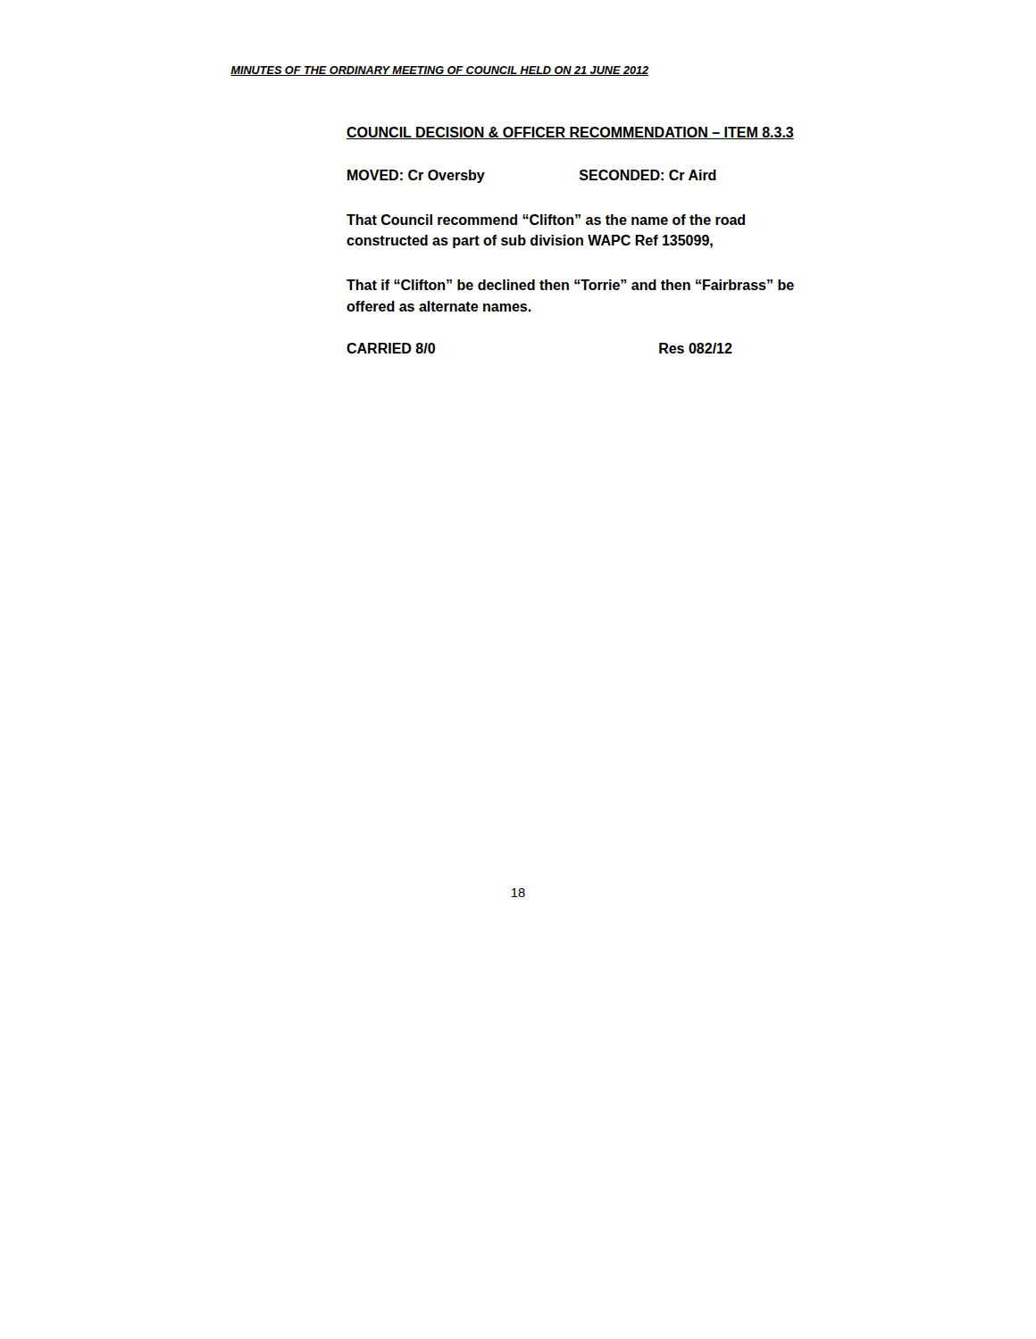MINUTES OF THE ORDINARY MEETING OF COUNCIL HELD ON 21 JUNE 2012
COUNCIL DECISION & OFFICER RECOMMENDATION – ITEM 8.3.3
MOVED: Cr OversbySECONDED: Cr Aird
That Council recommend “Clifton” as the name of the road constructed as part of sub division WAPC Ref 135099,
That if “Clifton” be declined then “Torrie” and then “Fairbrass” be offered as alternate names.
CARRIED 8/0Res 082/12
18